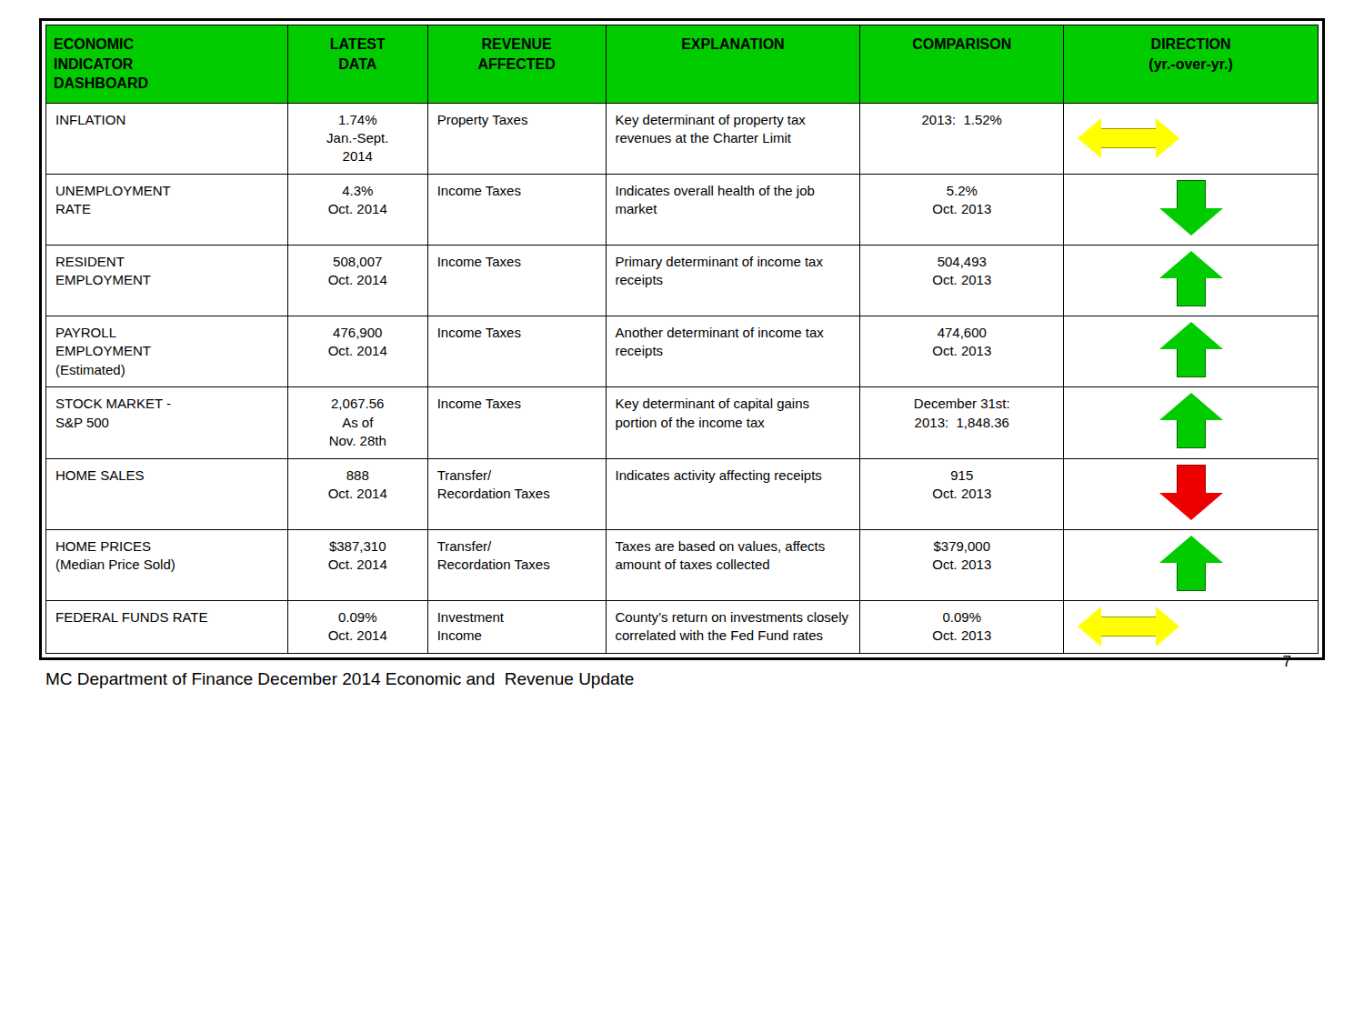| ECONOMIC INDICATOR DASHBOARD | LATEST DATA | REVENUE AFFECTED | EXPLANATION | COMPARISON | DIRECTION (yr.-over-yr.) |
| --- | --- | --- | --- | --- | --- |
| INFLATION | 1.74% Jan.-Sept. 2014 | Property Taxes | Key determinant of property tax revenues at the Charter Limit | 2013: 1.52% | |
| UNEMPLOYMENT RATE | 4.3% Oct. 2014 | Income Taxes | Indicates overall health of the job market | 5.2% Oct. 2013 | |
| RESIDENT EMPLOYMENT | 508,007 Oct. 2014 | Income Taxes | Primary determinant of income tax receipts | 504,493 Oct. 2013 | |
| PAYROLL EMPLOYMENT (Estimated) | 476,900 Oct. 2014 | Income Taxes | Another determinant of income tax receipts | 474,600 Oct. 2013 | |
| STOCK MARKET - S&P 500 | 2,067.56 As of Nov. 28th | Income Taxes | Key determinant of capital gains portion of the income tax | December 31st: 2013: 1,848.36 | |
| HOME SALES | 888 Oct. 2014 | Transfer/ Recordation Taxes | Indicates activity affecting receipts | 915 Oct. 2013 | |
| HOME PRICES (Median Price Sold) | $387,310 Oct. 2014 | Transfer/ Recordation Taxes | Taxes are based on values, affects amount of taxes collected | $379,000 Oct. 2013 | |
| FEDERAL FUNDS RATE | 0.09% Oct. 2014 | Investment Income | County’s return on investments closely correlated with the Fed Fund rates | 0.09% Oct. 2013 | |
7 MC Department of Finance December 2014 Economic and Revenue Update